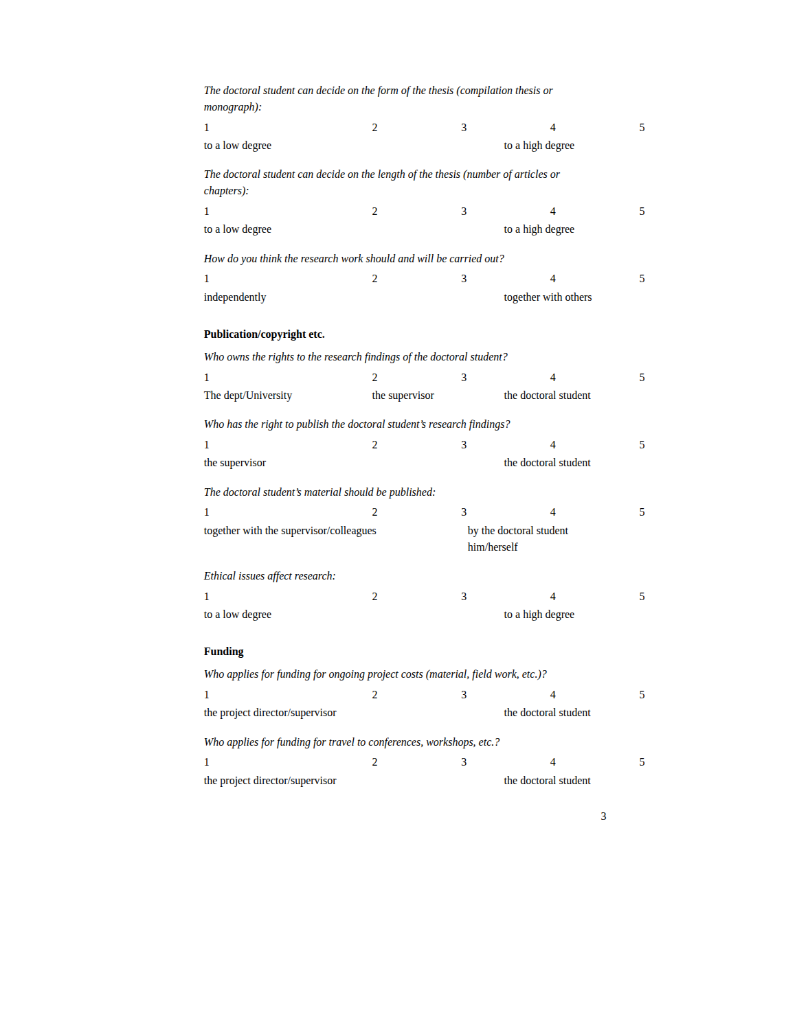The doctoral student can decide on the form of the thesis (compilation thesis or monograph):
12345
to a low degree to a high degree
The doctoral student can decide on the length of the thesis (number of articles or chapters):
12345
to a low degree to a high degree
How do you think the research work should and will be carried out?
12345
independently together with others
Publication/copyright etc.
Who owns the rights to the research findings of the doctoral student?
12345
The dept/University the supervisor the doctoral student
Who has the right to publish the doctoral student’s research findings?
12345
the supervisor the doctoral student
The doctoral student’s material should be published:
12345
together with the supervisor/colleagues by the doctoral student him/herself
Ethical issues affect research:
12345
to a low degree to a high degree
Funding
Who applies for funding for ongoing project costs (material, field work, etc.)?
12345
the project director/supervisor the doctoral student
Who applies for funding for travel to conferences, workshops, etc.?
12345
the project director/supervisor the doctoral student
3